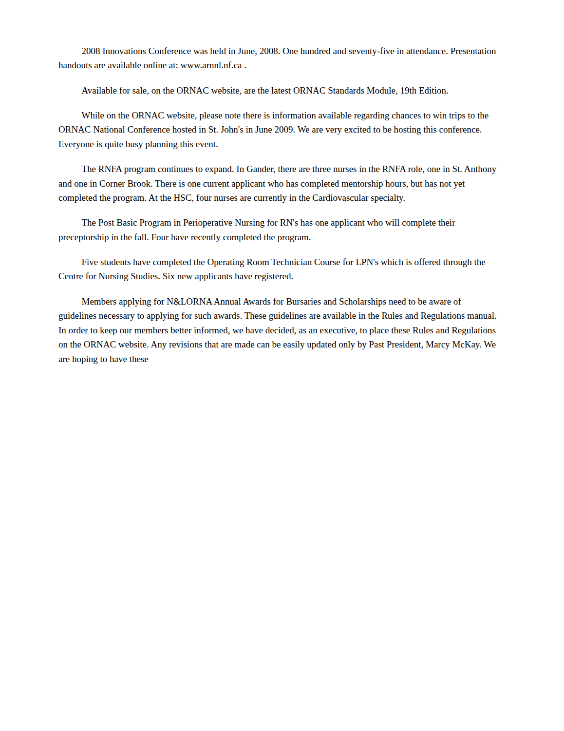2008 Innovations Conference was held in June, 2008. One hundred and seventy-five in attendance. Presentation handouts are available online at: www.arnnl.nf.ca .
Available for sale, on the ORNAC website, are the latest ORNAC Standards Module, 19th Edition.
While on the ORNAC website, please note there is information available regarding chances to win trips to the ORNAC National Conference hosted in St. John's in June 2009. We are very excited to be hosting this conference. Everyone is quite busy planning this event.
The RNFA program continues to expand. In Gander, there are three nurses in the RNFA role, one in St. Anthony and one in Corner Brook. There is one current applicant who has completed mentorship hours, but has not yet completed the program. At the HSC, four nurses are currently in the Cardiovascular specialty.
The Post Basic Program in Perioperative Nursing for RN's has one applicant who will complete their preceptorship in the fall. Four have recently completed the program.
Five students have completed the Operating Room Technician Course for LPN's which is offered through the Centre for Nursing Studies. Six new applicants have registered.
Members applying for N&LORNA Annual Awards for Bursaries and Scholarships need to be aware of guidelines necessary to applying for such awards. These guidelines are available in the Rules and Regulations manual. In order to keep our members better informed, we have decided, as an executive, to place these Rules and Regulations on the ORNAC website. Any revisions that are made can be easily updated only by Past President, Marcy McKay. We are hoping to have these